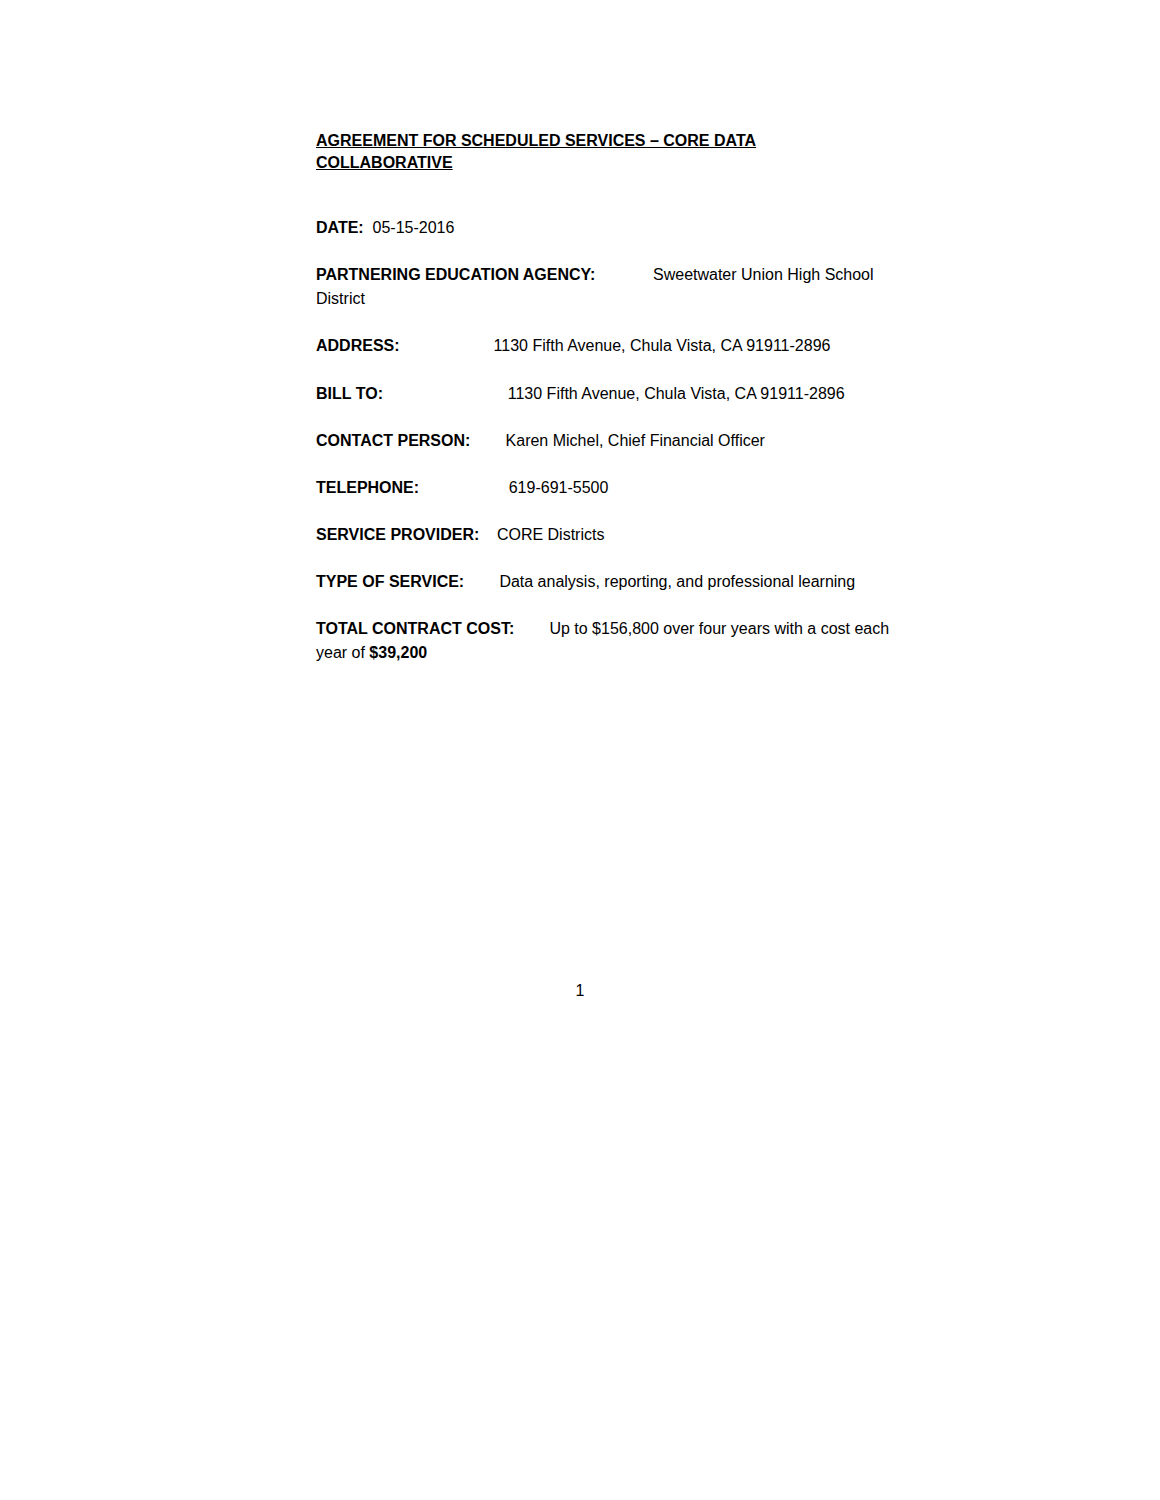AGREEMENT FOR SCHEDULED SERVICES – CORE DATA COLLABORATIVE
DATE: 05-15-2016
PARTNERING EDUCATION AGENCY: Sweetwater Union High School District
ADDRESS: 1130 Fifth Avenue, Chula Vista, CA 91911-2896
BILL TO: 1130 Fifth Avenue, Chula Vista, CA 91911-2896
CONTACT PERSON: Karen Michel, Chief Financial Officer
TELEPHONE: 619-691-5500
SERVICE PROVIDER: CORE Districts
TYPE OF SERVICE: Data analysis, reporting, and professional learning
TOTAL CONTRACT COST: Up to $156,800 over four years with a cost each year of $39,200
1